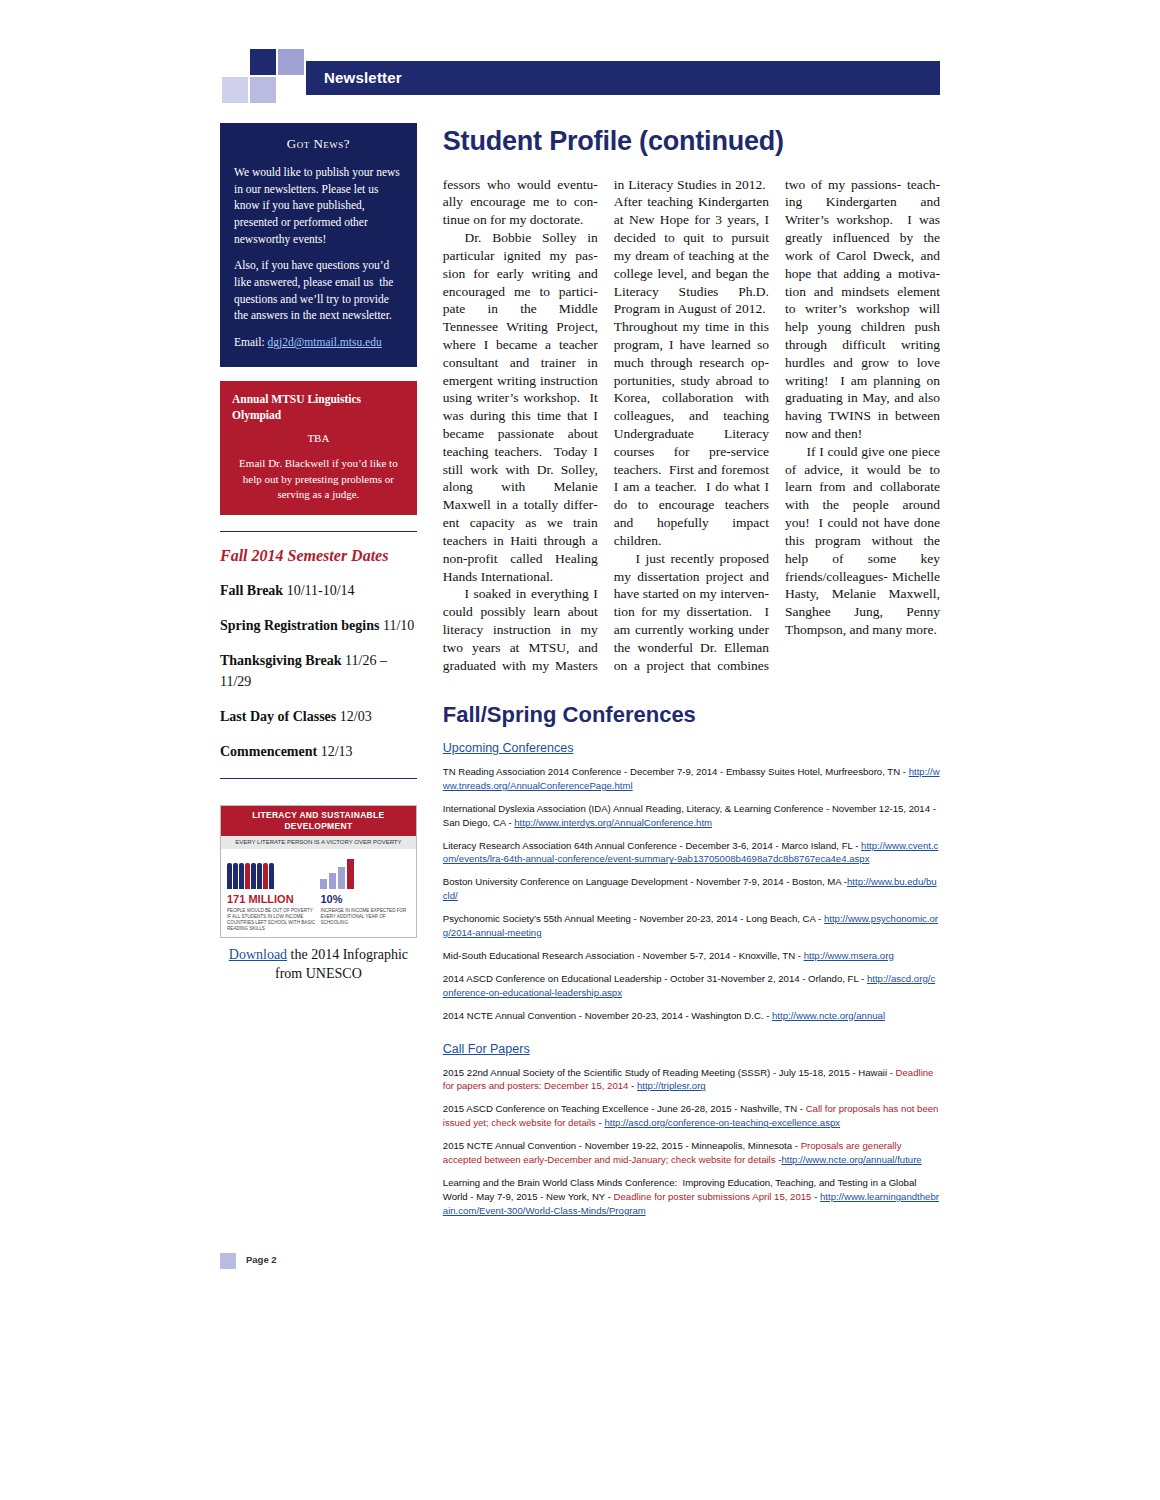Newsletter
Got News?
We would like to publish your news in our newsletters. Please let us know if you have published, presented or performed other newsworthy events!
Also, if you have questions you’d like answered, please email us the questions and we’ll try to provide the answers in the next newsletter.
Email: dgj2d@mtmail.mtsu.edu
Annual MTSU Linguistics Olympiad
TBA
Email Dr. Blackwell if you’d like to help out by pretesting problems or serving as a judge.
Fall 2014 Semester Dates
Fall Break 10/11-10/14
Spring Registration begins 11/10
Thanksgiving Break 11/26 –11/29
Last Day of Classes 12/03
Commencement 12/13
LITERACY AND SUSTAINABLE DEVELOPMENT
EVERY LITERATE PERSON IS A VICTORY OVER POVERTY
171 MILLION
PEOPLE WOULD BE OUT OF POVERTY IF ALL STUDENTS IN LOW INCOME COUNTRIES LEFT SCHOOL WITH BASIC READING SKILLS
10%
INCREASE IN INCOME EXPECTED FOR EVERY ADDITIONAL YEAR OF SCHOOLING
Download the 2014 Infographic from UNESCO
Student Profile (continued)
fessors who would eventually encourage me to continue on for my doctorate.
Dr. Bobbie Solley in particular ignited my passion for early writing and encouraged me to participate in the Middle Tennessee Writing Project, where I became a teacher consultant and trainer in emergent writing instruction using writer’s workshop. It was during this time that I became passionate about teaching teachers. Today I still work with Dr. Solley, along with Melanie Maxwell in a totally different capacity as we train teachers in Haiti through a non-profit called Healing Hands International.
I soaked in everything I could possibly learn about literacy instruction in my two years at MTSU, and graduated with my Masters in Literacy Studies in 2012. After teaching Kindergarten at New Hope for 3 years, I decided to quit to pursuit my dream of teaching at the college level, and began the Literacy Studies Ph.D. Program in August of 2012. Throughout my time in this program, I have learned so much through research opportunities, study abroad to Korea, collaboration with colleagues, and teaching Undergraduate Literacy courses for pre-service teachers. First and foremost I am a teacher. I do what I do to encourage teachers and hopefully impact children.
I just recently proposed my dissertation project and have started on my intervention for my dissertation. I am currently working under the wonderful Dr. Elleman on a project that combines two of my passions- teaching Kindergarten and Writer’s workshop. I was greatly influenced by the work of Carol Dweck, and hope that adding a motivation and mindsets element to writer’s workshop will help young children push through difficult writing hurdles and grow to love writing! I am planning on graduating in May, and also having TWINS in between now and then!
If I could give one piece of advice, it would be to learn from and collaborate with the people around you! I could not have done this program without the help of some key friends/colleagues- Michelle Hasty, Melanie Maxwell, Sanghee Jung, Penny Thompson, and many more.
Fall/Spring Conferences
Upcoming Conferences
TN Reading Association 2014 Conference - December 7-9, 2014 - Embassy Suites Hotel, Murfreesboro, TN - http://www.tnreads.org/AnnualConferencePage.html
International Dyslexia Association (IDA) Annual Reading, Literacy, & Learning Conference - November 12-15, 2014 - San Diego, CA - http://www.interdys.org/AnnualConference.htm
Literacy Research Association 64th Annual Conference - December 3-6, 2014 - Marco Island, FL - http://www.cvent.com/events/lra-64th-annual-conference/event-summary-9ab13705008b4698a7dc8b8767eca4e4.aspx
Boston University Conference on Language Development - November 7-9, 2014 - Boston, MA -http://www.bu.edu/bucld/
Psychonomic Society’s 55th Annual Meeting - November 20-23, 2014 - Long Beach, CA - http://www.psychonomic.org/2014-annual-meeting
Mid-South Educational Research Association - November 5-7, 2014 - Knoxville, TN - http://www.msera.org
2014 ASCD Conference on Educational Leadership - October 31-November 2, 2014 - Orlando, FL - http://ascd.org/conference-on-educational-leadership.aspx
2014 NCTE Annual Convention - November 20-23, 2014 - Washington D.C. - http://www.ncte.org/annual
Call For Papers
2015 22nd Annual Society of the Scientific Study of Reading Meeting (SSSR) - July 15-18, 2015 - Hawaii - Deadline for papers and posters: December 15, 2014 - http://triplesr.org
2015 ASCD Conference on Teaching Excellence - June 26-28, 2015 - Nashville, TN - Call for proposals has not been issued yet; check website for details - http://ascd.org/conference-on-teaching-excellence.aspx
2015 NCTE Annual Convention - November 19-22, 2015 - Minneapolis, Minnesota - Proposals are generally accepted between early-December and mid-January; check website for details -http://www.ncte.org/annual/future
Learning and the Brain World Class Minds Conference: Improving Education, Teaching, and Testing in a Global World - May 7-9, 2015 - New York, NY - Deadline for poster submissions April 15, 2015 - http://www.learningandthebrain.com/Event-300/World-Class-Minds/Program
Page 2